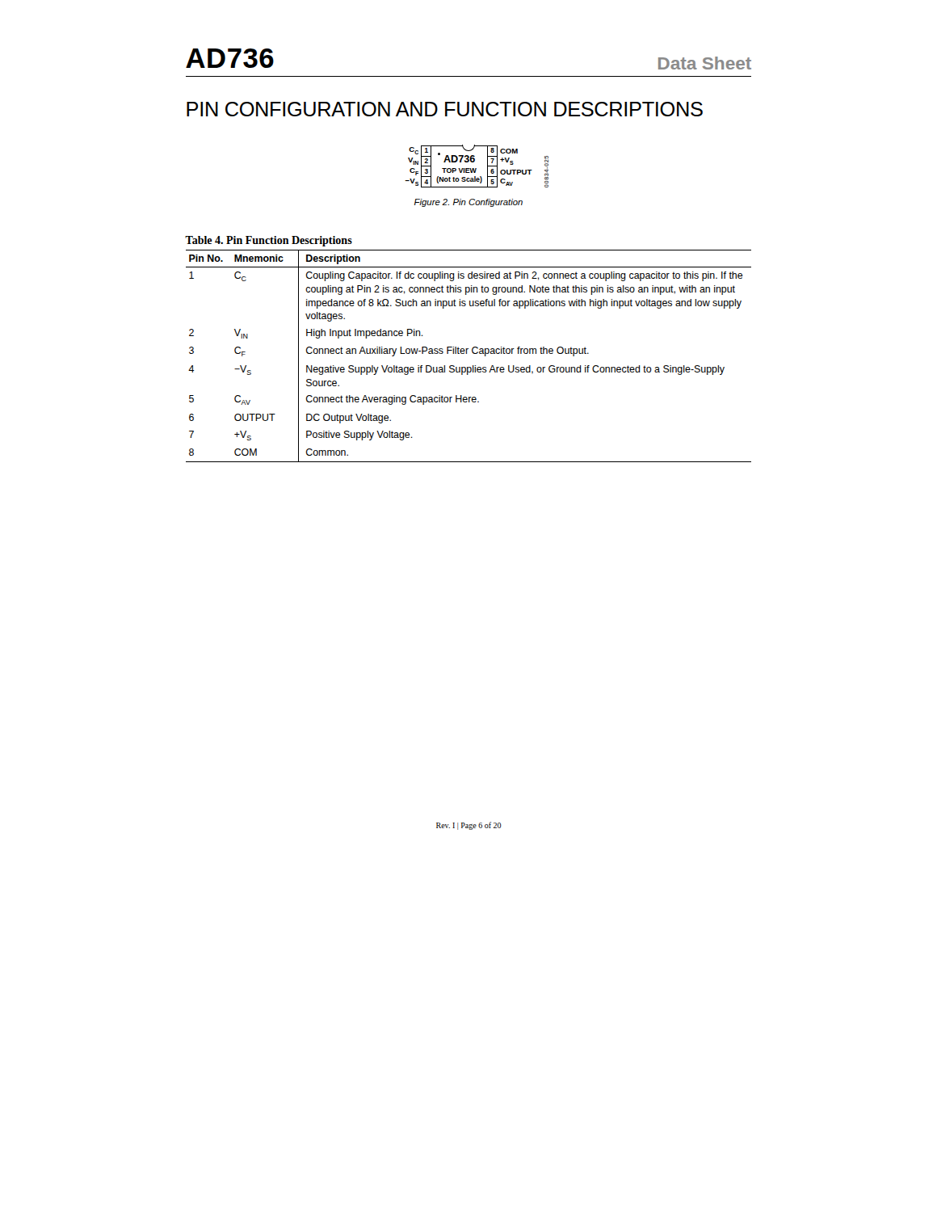AD736
Data Sheet
PIN CONFIGURATION AND FUNCTION DESCRIPTIONS
| C C | 1 | AD736 TOP VIEW (Not to Scale) | 8 | COM |
| V IN | 2 | 7 | +V S |
| C F | 3 | 6 | OUTPUT |
| −V S | 4 | 5 | C AV |
00834-025
Figure 2. Pin Configuration
Table 4. Pin Function Descriptions
| Pin No. | Mnemonic | Description |
| --- | --- | --- |
| 1 | C C | Coupling Capacitor. If dc coupling is desired at Pin 2, connect a coupling capacitor to this pin. If the coupling at Pin 2 is ac, connect this pin to ground. Note that this pin is also an input, with an input impedance of 8 kΩ. Such an input is useful for applications with high input voltages and low supply voltages. |
| 2 | V IN | High Input Impedance Pin. |
| 3 | C F | Connect an Auxiliary Low-Pass Filter Capacitor from the Output. |
| 4 | −V S | Negative Supply Voltage if Dual Supplies Are Used, or Ground if Connected to a Single-Supply Source. |
| 5 | C AV | Connect the Averaging Capacitor Here. |
| 6 | OUTPUT | DC Output Voltage. |
| 7 | +V S | Positive Supply Voltage. |
| 8 | COM | Common. |
Rev. I | Page 6 of 20